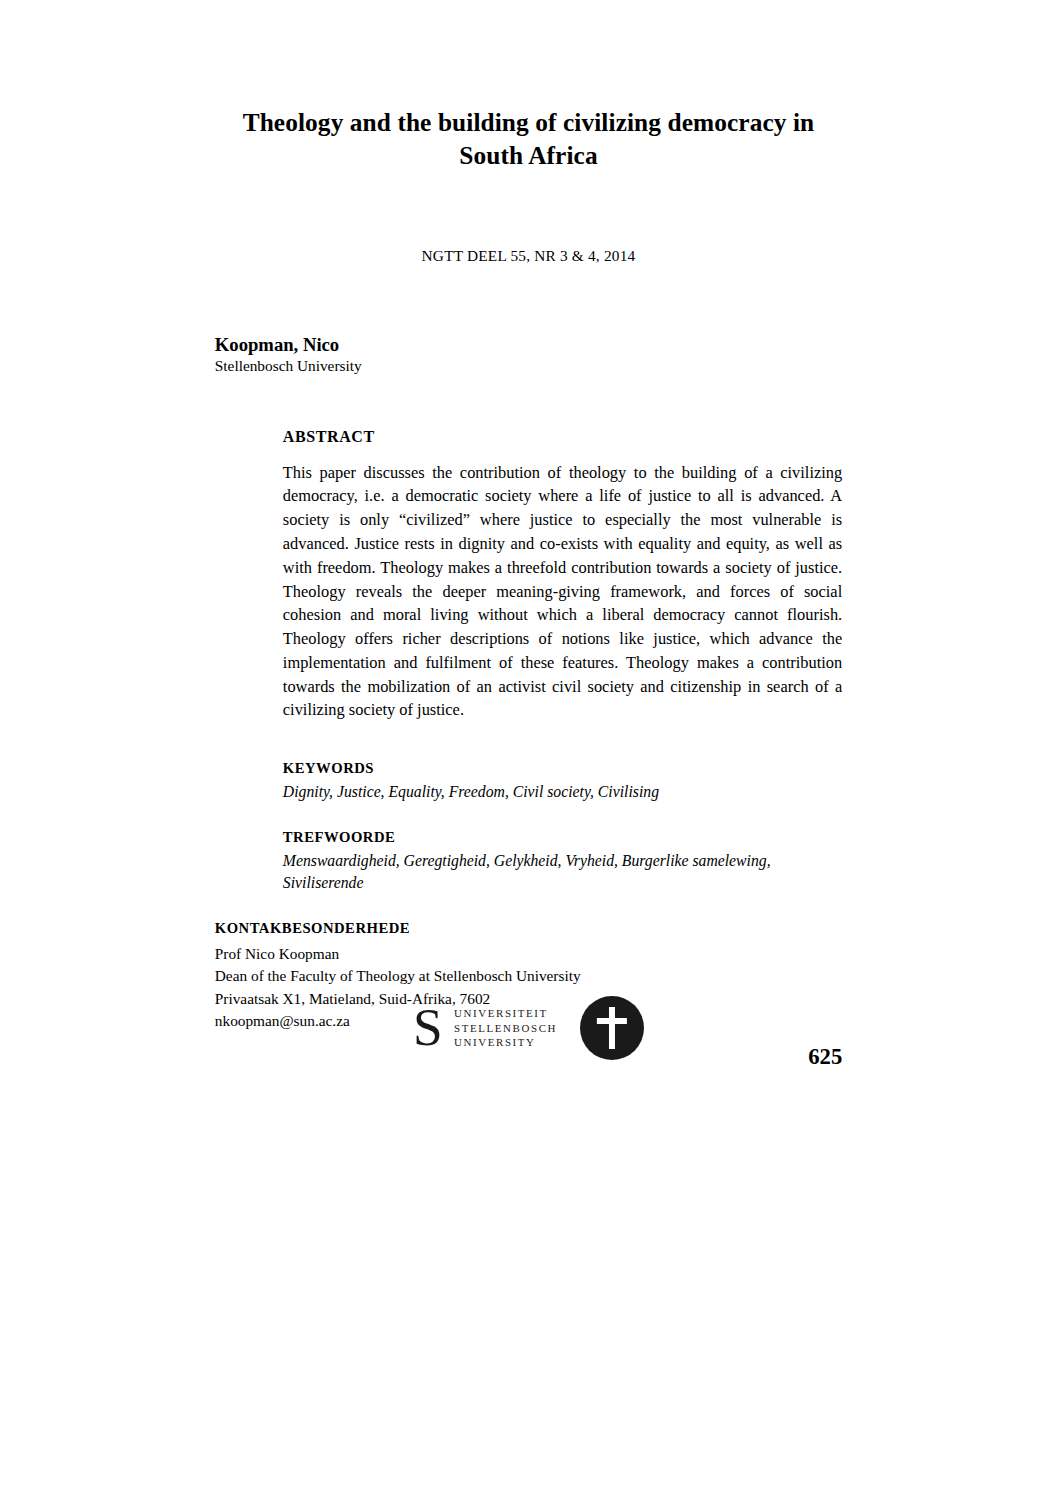Theology and the building of civilizing democracy in
South Africa
NGTT DEEL 55, NR 3 & 4, 2014
Koopman, Nico
Stellenbosch University
ABSTRACT
This paper discusses the contribution of theology to the building of a civilizing democracy, i.e. a democratic society where a life of justice to all is advanced. A society is only “civilized” where justice to especially the most vulnerable is advanced. Justice rests in dignity and co-exists with equality and equity, as well as with freedom. Theology makes a threefold contribution towards a society of justice. Theology reveals the deeper meaning-giving framework, and forces of social cohesion and moral living without which a liberal democracy cannot flourish. Theology offers richer descriptions of notions like justice, which advance the implementation and fulfilment of these features. Theology makes a contribution towards the mobilization of an activist civil society and citizenship in search of a civilizing society of justice.
KEYWORDS
Dignity, Justice, Equality, Freedom, Civil society, Civilising
TREFWOORDE
Menswaardigheid, Geregtigheid, Gelykheid, Vryheid, Burgerlike samelewing, Siviliserende
KONTAKBESONDERHEDE
Prof Nico Koopman
Dean of the Faculty of Theology at Stellenbosch University
Privaatsak X1, Matieland, Suid-Afrika, 7602
nkoopman@sun.ac.za
S Universiteit Stellenbosch University
625